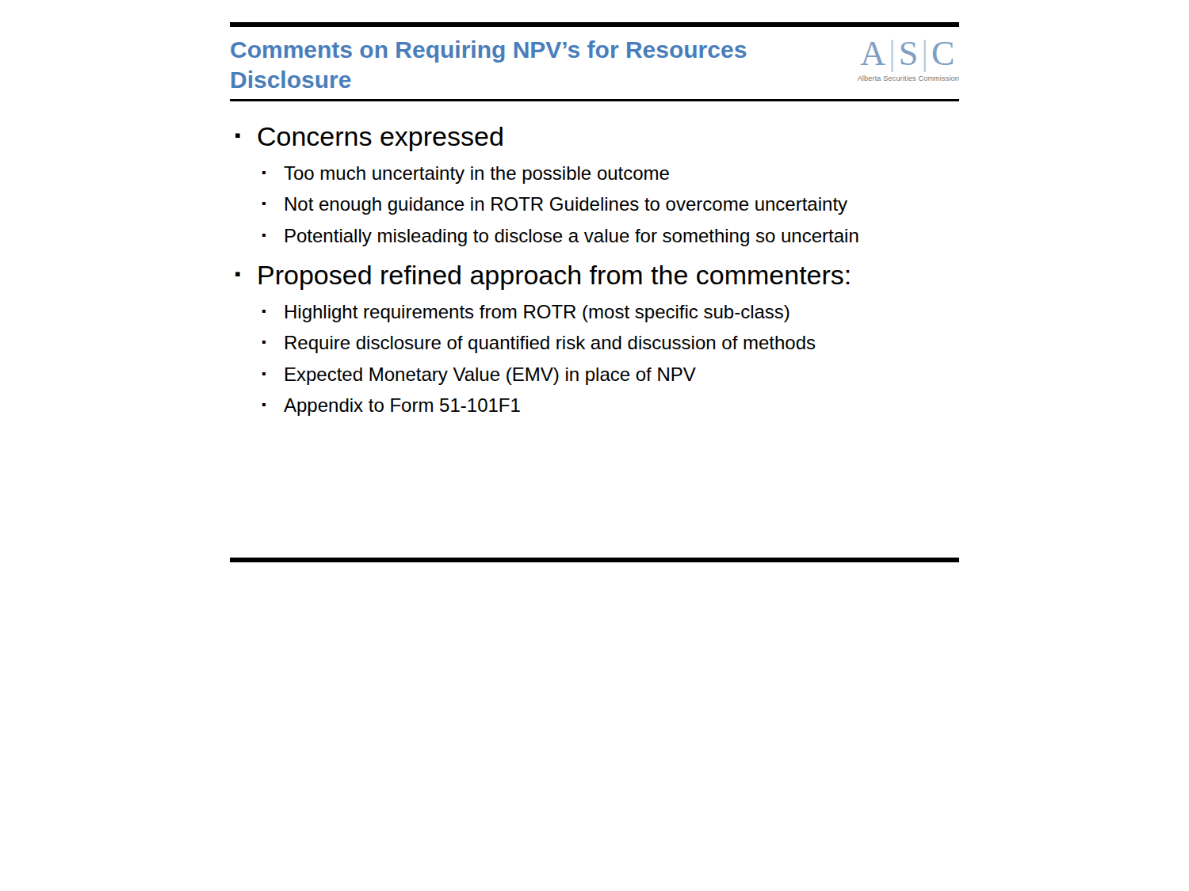Comments on Requiring NPV’s for Resources Disclosure
A|S|C
Alberta Securities Commission
Concerns expressed
Too much uncertainty in the possible outcome
Not enough guidance in ROTR Guidelines to overcome uncertainty
Potentially misleading to disclose a value for something so uncertain
Proposed refined approach from the commenters:
Highlight requirements from ROTR (most specific sub-class)
Require disclosure of quantified risk and discussion of methods
Expected Monetary Value (EMV) in place of NPV
Appendix to Form 51-101F1